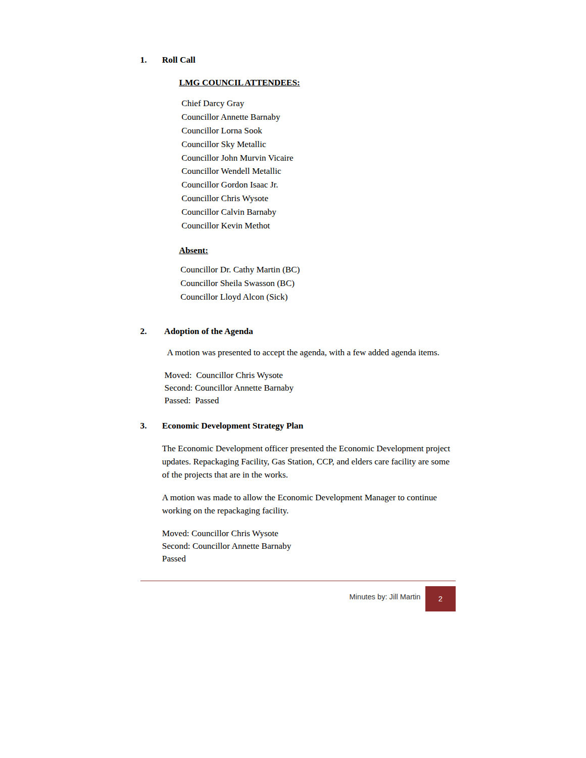Roll Call
LMG COUNCIL ATTENDEES:
Chief Darcy Gray
Councillor Annette Barnaby
Councillor Lorna Sook
Councillor Sky Metallic
Councillor John Murvin Vicaire
Councillor Wendell Metallic
Councillor Gordon Isaac Jr.
Councillor Chris Wysote
Councillor Calvin Barnaby
Councillor Kevin Methot
Absent:
Councillor Dr. Cathy Martin (BC)
Councillor Sheila Swasson (BC)
Councillor Lloyd Alcon (Sick)
Adoption of the Agenda
A motion was presented to accept the agenda, with a few added agenda items.
Moved: Councillor Chris Wysote
Second: Councillor Annette Barnaby
Passed: Passed
Economic Development Strategy Plan
The Economic Development officer presented the Economic Development project updates. Repackaging Facility, Gas Station, CCP, and elders care facility are some of the projects that are in the works.
A motion was made to allow the Economic Development Manager to continue working on the repackaging facility.
Moved: Councillor Chris Wysote
Second: Councillor Annette Barnaby
Passed
Minutes by: Jill Martin
2